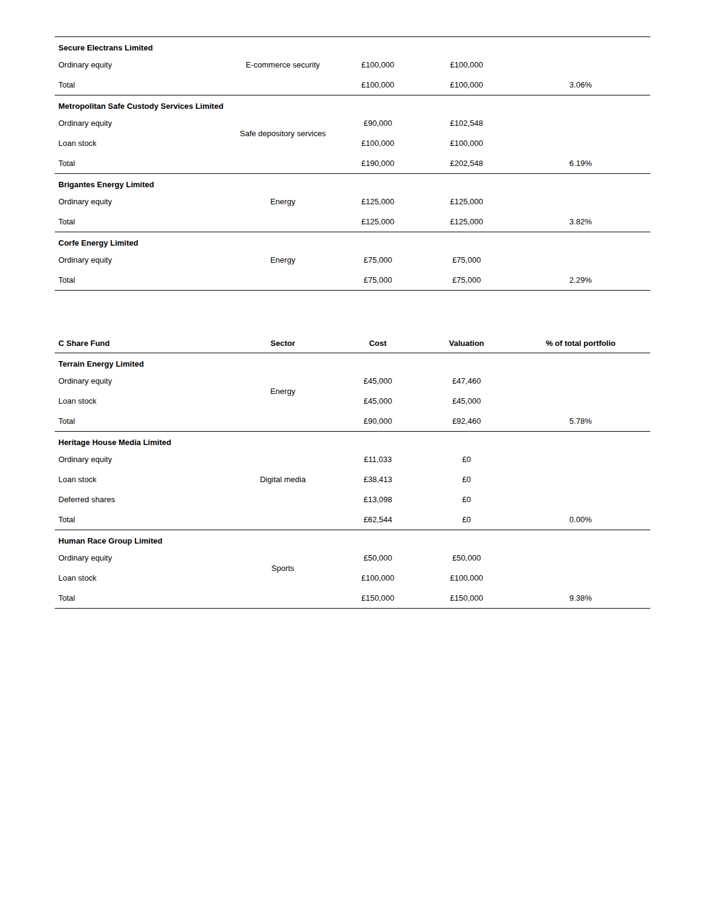| Secure Electrans Limited |
| Ordinary equity | E-commerce security | £100,000 | £100,000 | |
| Total | | £100,000 | £100,000 | 3.06% |
| Metropolitan Safe Custody Services Limited |
| Ordinary equity | Safe depository services | £90,000 | £102,548 | |
| Loan stock | £100,000 | £100,000 | |
| Total | | £190,000 | £202,548 | 6.19% |
| Brigantes Energy Limited |
| Ordinary equity | Energy | £125,000 | £125,000 | |
| Total | | £125,000 | £125,000 | 3.82% |
| Corfe Energy Limited |
| Ordinary equity | Energy | £75,000 | £75,000 | |
| Total | | £75,000 | £75,000 | 2.29% |
| C Share Fund | Sector | Cost | Valuation | % of total portfolio |
| --- | --- | --- | --- | --- |
| Terrain Energy Limited |
| Ordinary equity | Energy | £45,000 | £47,460 | |
| Loan stock | £45,000 | £45,000 | |
| Total | | £90,000 | £92,460 | 5.78% |
| Heritage House Media Limited |
| Ordinary equity | Digital media | £11,033 | £0 | |
| Loan stock | £38,413 | £0 | |
| Deferred shares | £13,098 | £0 | |
| Total | | £62,544 | £0 | 0.00% |
| Human Race Group Limited |
| Ordinary equity | Sports | £50,000 | £50,000 | |
| Loan stock | £100,000 | £100,000 | |
| Total | | £150,000 | £150,000 | 9.38% |